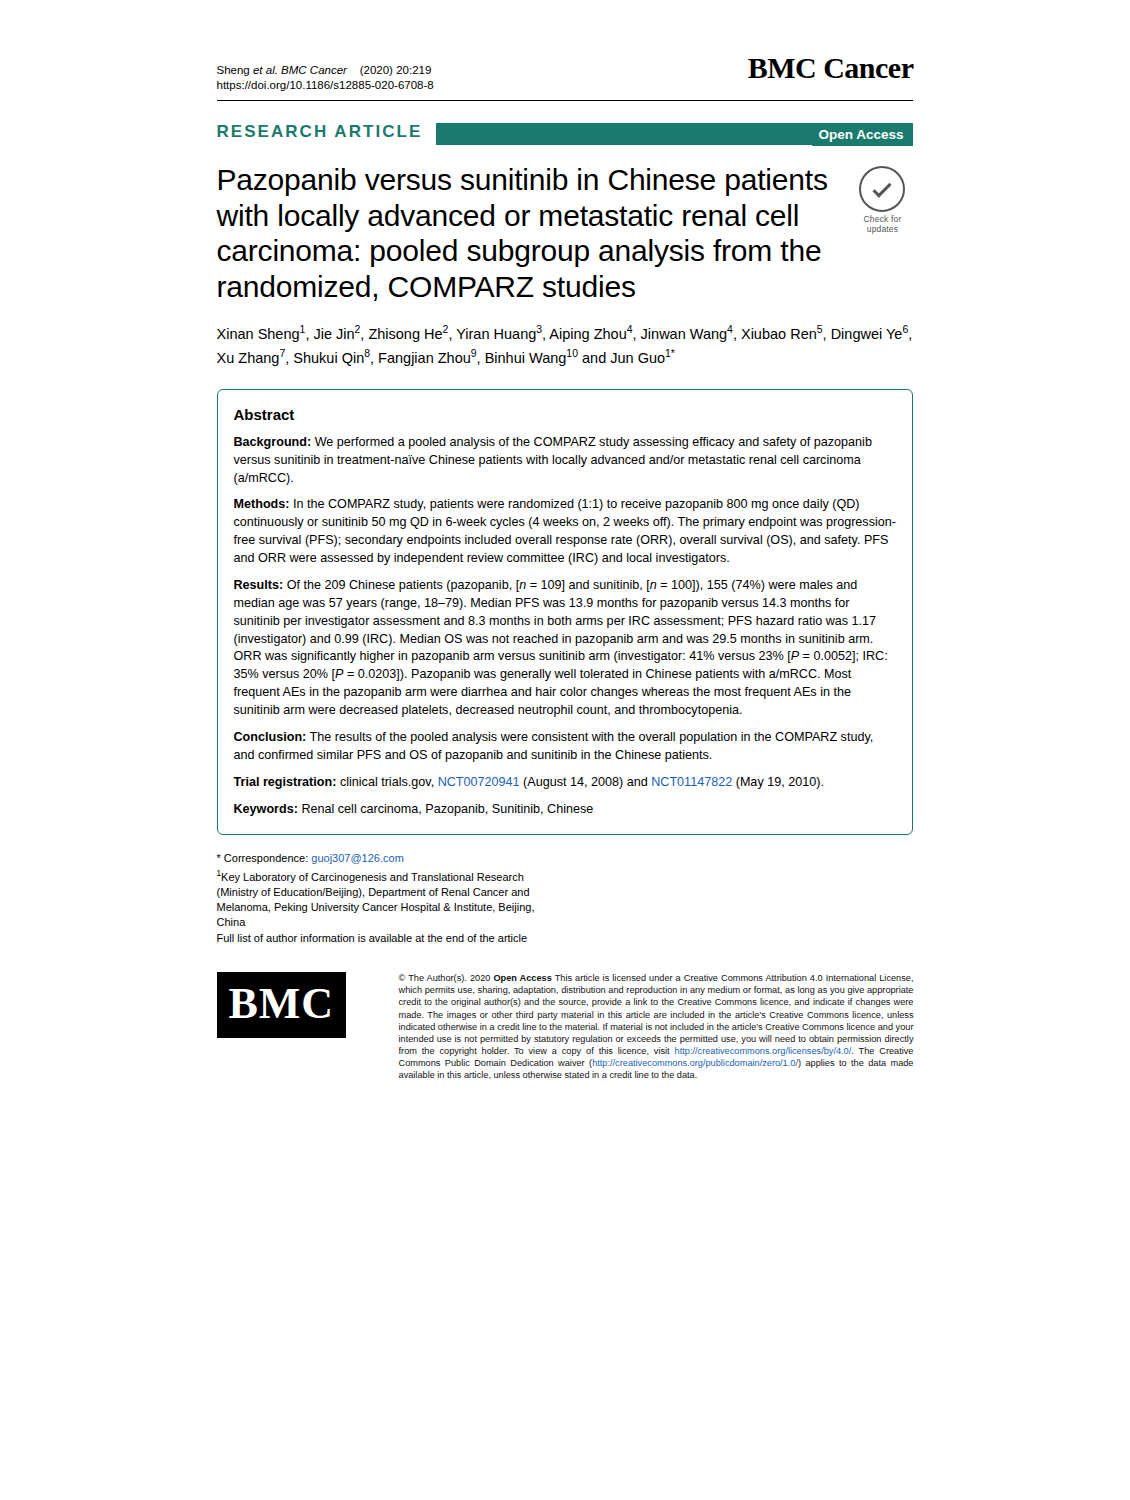Sheng et al. BMC Cancer (2020) 20:219
https://doi.org/10.1186/s12885-020-6708-8
BMC Cancer
RESEARCH ARTICLE
Open Access
Pazopanib versus sunitinib in Chinese patients with locally advanced or metastatic renal cell carcinoma: pooled subgroup analysis from the randomized, COMPARZ studies
Check for
updates
Xinan Sheng1, Jie Jin2, Zhisong He2, Yiran Huang3, Aiping Zhou4, Jinwan Wang4, Xiubao Ren5, Dingwei Ye6, Xu Zhang7, Shukui Qin8, Fangjian Zhou9, Binhui Wang10 and Jun Guo1*
Abstract
Background: We performed a pooled analysis of the COMPARZ study assessing efficacy and safety of pazopanib versus sunitinib in treatment-naïve Chinese patients with locally advanced and/or metastatic renal cell carcinoma (a/mRCC).
Methods: In the COMPARZ study, patients were randomized (1:1) to receive pazopanib 800 mg once daily (QD) continuously or sunitinib 50 mg QD in 6-week cycles (4 weeks on, 2 weeks off). The primary endpoint was progression-free survival (PFS); secondary endpoints included overall response rate (ORR), overall survival (OS), and safety. PFS and ORR were assessed by independent review committee (IRC) and local investigators.
Results: Of the 209 Chinese patients (pazopanib, [n = 109] and sunitinib, [n = 100]), 155 (74%) were males and median age was 57 years (range, 18–79). Median PFS was 13.9 months for pazopanib versus 14.3 months for sunitinib per investigator assessment and 8.3 months in both arms per IRC assessment; PFS hazard ratio was 1.17 (investigator) and 0.99 (IRC). Median OS was not reached in pazopanib arm and was 29.5 months in sunitinib arm. ORR was significantly higher in pazopanib arm versus sunitinib arm (investigator: 41% versus 23% [P = 0.0052]; IRC: 35% versus 20% [P = 0.0203]). Pazopanib was generally well tolerated in Chinese patients with a/mRCC. Most frequent AEs in the pazopanib arm were diarrhea and hair color changes whereas the most frequent AEs in the sunitinib arm were decreased platelets, decreased neutrophil count, and thrombocytopenia.
Conclusion: The results of the pooled analysis were consistent with the overall population in the COMPARZ study, and confirmed similar PFS and OS of pazopanib and sunitinib in the Chinese patients.
Trial registration: clinical trials.gov, NCT00720941 (August 14, 2008) and NCT01147822 (May 19, 2010).
Keywords: Renal cell carcinoma, Pazopanib, Sunitinib, Chinese
* Correspondence: guoj307@126.com
1Key Laboratory of Carcinogenesis and Translational Research (Ministry of Education/Beijing), Department of Renal Cancer and Melanoma, Peking University Cancer Hospital & Institute, Beijing, China
Full list of author information is available at the end of the article
BMC
© The Author(s). 2020 Open Access This article is licensed under a Creative Commons Attribution 4.0 International License, which permits use, sharing, adaptation, distribution and reproduction in any medium or format, as long as you give appropriate credit to the original author(s) and the source, provide a link to the Creative Commons licence, and indicate if changes were made. The images or other third party material in this article are included in the article's Creative Commons licence, unless indicated otherwise in a credit line to the material. If material is not included in the article's Creative Commons licence and your intended use is not permitted by statutory regulation or exceeds the permitted use, you will need to obtain permission directly from the copyright holder. To view a copy of this licence, visit http://creativecommons.org/licenses/by/4.0/. The Creative Commons Public Domain Dedication waiver (http://creativecommons.org/publicdomain/zero/1.0/) applies to the data made available in this article, unless otherwise stated in a credit line to the data.